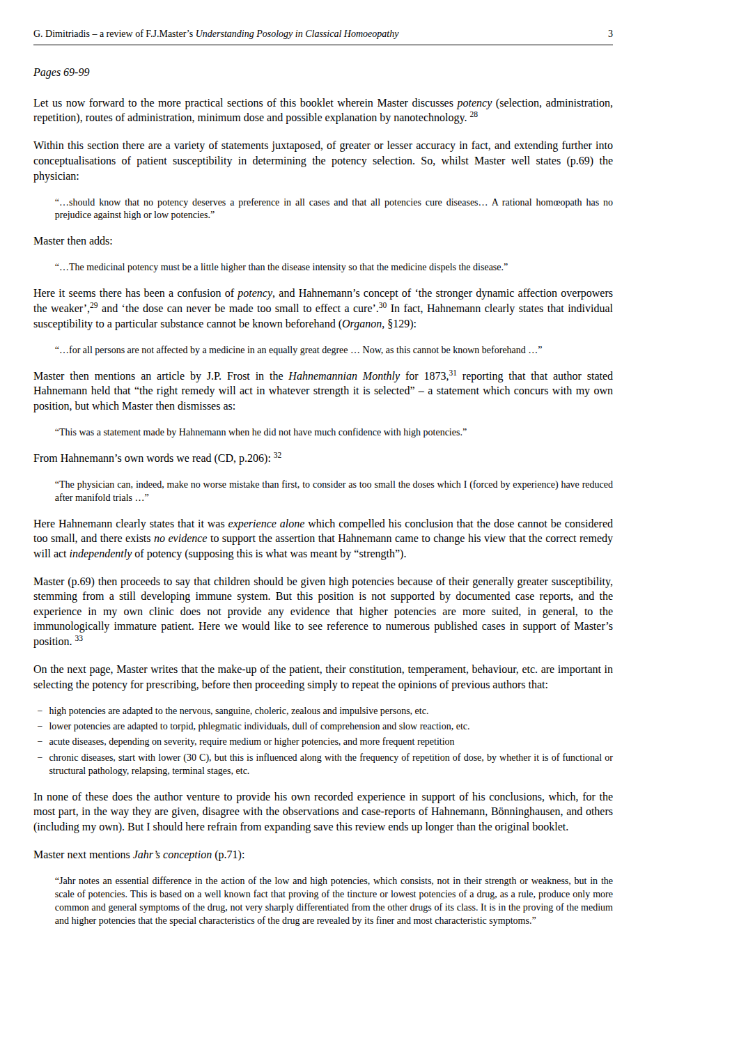G. Dimitriadis – a review of F.J.Master’s Understanding Posology in Classical Homoeopathy 3
Pages 69-99
Let us now forward to the more practical sections of this booklet wherein Master discusses potency (selection, administration, repetition), routes of administration, minimum dose and possible explanation by nanotechnology. 28
Within this section there are a variety of statements juxtaposed, of greater or lesser accuracy in fact, and extending further into conceptualisations of patient susceptibility in determining the potency selection. So, whilst Master well states (p.69) the physician:
“…should know that no potency deserves a preference in all cases and that all potencies cure diseases… A rational homœopath has no prejudice against high or low potencies.”
Master then adds:
“…The medicinal potency must be a little higher than the disease intensity so that the medicine dispels the disease.”
Here it seems there has been a confusion of potency, and Hahnemann’s concept of ‘the stronger dynamic affection overpowers the weaker’,29 and ‘the dose can never be made too small to effect a cure’.30 In fact, Hahnemann clearly states that individual susceptibility to a particular substance cannot be known beforehand (Organon, §129):
“…for all persons are not affected by a medicine in an equally great degree … Now, as this cannot be known beforehand …”
Master then mentions an article by J.P. Frost in the Hahnemannian Monthly for 1873,31 reporting that that author stated Hahnemann held that “the right remedy will act in whatever strength it is selected” – a statement which concurs with my own position, but which Master then dismisses as:
“This was a statement made by Hahnemann when he did not have much confidence with high potencies.”
From Hahnemann’s own words we read (CD, p.206): 32
“The physician can, indeed, make no worse mistake than first, to consider as too small the doses which I (forced by experience) have reduced after manifold trials …”
Here Hahnemann clearly states that it was experience alone which compelled his conclusion that the dose cannot be considered too small, and there exists no evidence to support the assertion that Hahnemann came to change his view that the correct remedy will act independently of potency (supposing this is what was meant by “strength”).
Master (p.69) then proceeds to say that children should be given high potencies because of their generally greater susceptibility, stemming from a still developing immune system. But this position is not supported by documented case reports, and the experience in my own clinic does not provide any evidence that higher potencies are more suited, in general, to the immunologically immature patient. Here we would like to see reference to numerous published cases in support of Master’s position. 33
On the next page, Master writes that the make-up of the patient, their constitution, temperament, behaviour, etc. are important in selecting the potency for prescribing, before then proceeding simply to repeat the opinions of previous authors that:
high potencies are adapted to the nervous, sanguine, choleric, zealous and impulsive persons, etc.
lower potencies are adapted to torpid, phlegmatic individuals, dull of comprehension and slow reaction, etc.
acute diseases, depending on severity, require medium or higher potencies, and more frequent repetition
chronic diseases, start with lower (30 C), but this is influenced along with the frequency of repetition of dose, by whether it is of functional or structural pathology, relapsing, terminal stages, etc.
In none of these does the author venture to provide his own recorded experience in support of his conclusions, which, for the most part, in the way they are given, disagree with the observations and case-reports of Hahnemann, Bönninghausen, and others (including my own). But I should here refrain from expanding save this review ends up longer than the original booklet.
Master next mentions Jahr’s conception (p.71):
“Jahr notes an essential difference in the action of the low and high potencies, which consists, not in their strength or weakness, but in the scale of potencies. This is based on a well known fact that proving of the tincture or lowest potencies of a drug, as a rule, produce only more common and general symptoms of the drug, not very sharply differentiated from the other drugs of its class. It is in the proving of the medium and higher potencies that the special characteristics of the drug are revealed by its finer and most characteristic symptoms.”